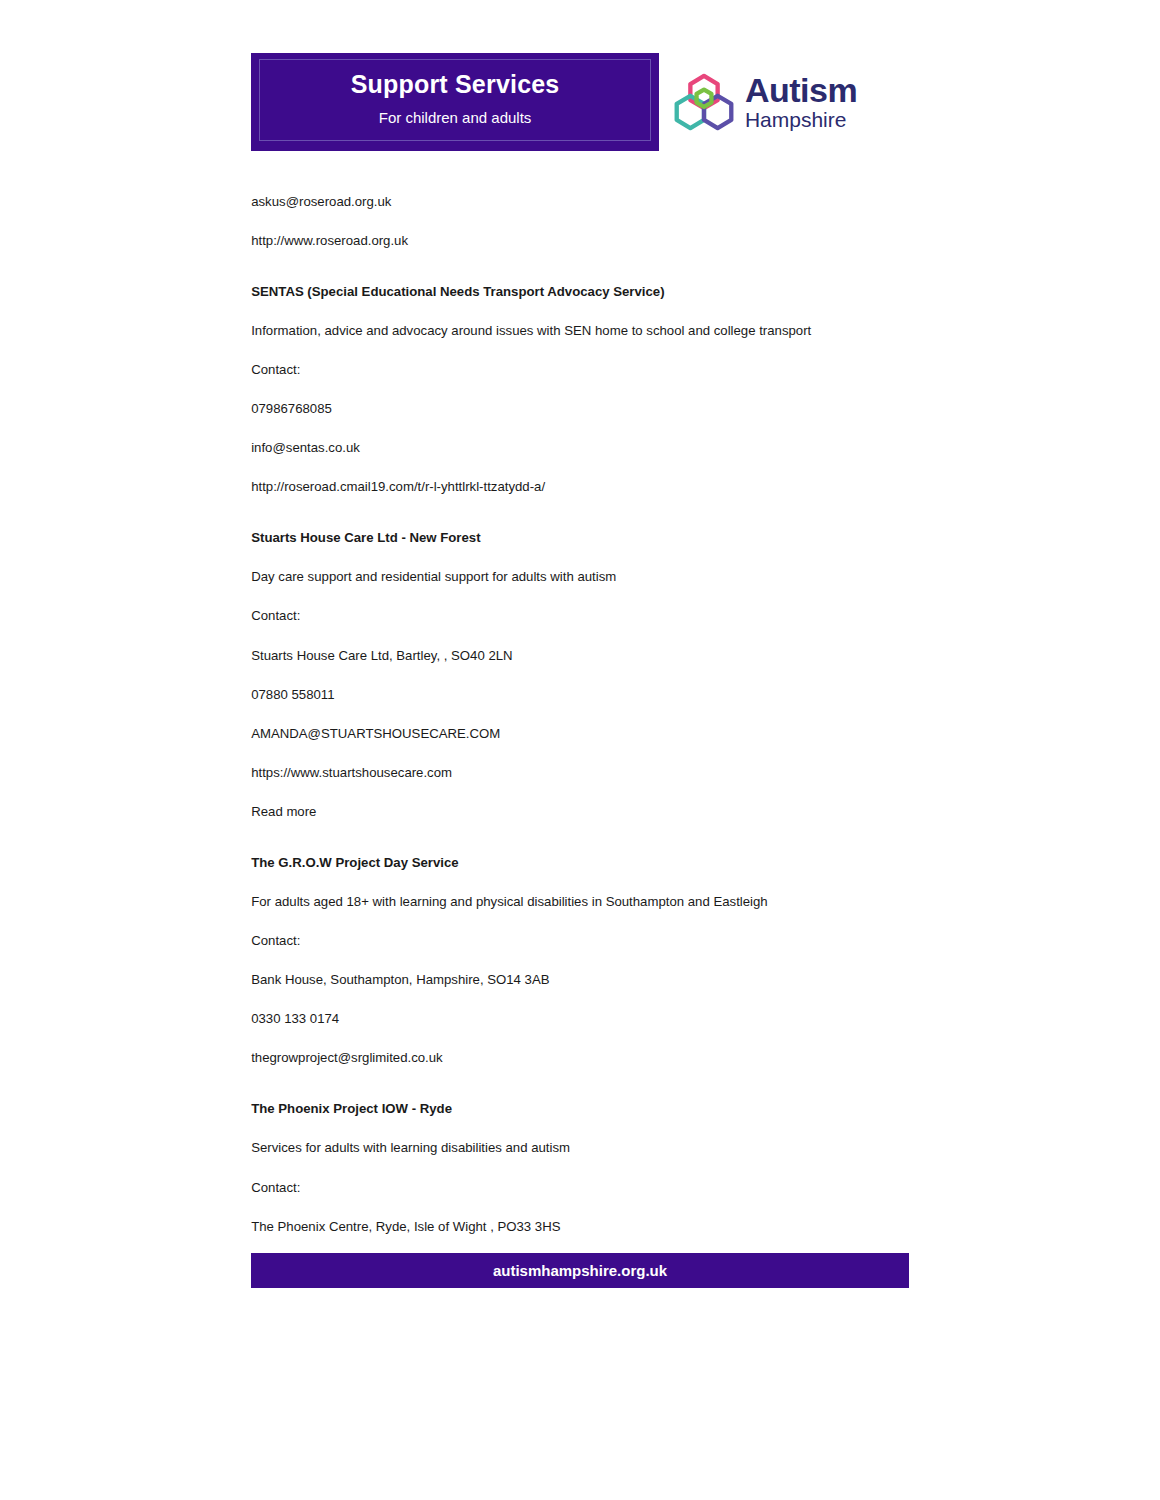Support Services
For children and adults
Autism
Hampshire
askus@roseroad.org.uk
http://www.roseroad.org.uk
SENTAS (Special Educational Needs Transport Advocacy Service)
Information, advice and advocacy around issues with SEN home to school and college transport
Contact:
07986768085
info@sentas.co.uk
http://roseroad.cmail19.com/t/r-l-yhttlrkl-ttzatydd-a/
Stuarts House Care Ltd - New Forest
Day care support and residential support for adults with autism
Contact:
Stuarts House Care Ltd, Bartley, , SO40 2LN
07880 558011
AMANDA@STUARTSHOUSECARE.COM
https://www.stuartshousecare.com
Read more
The G.R.O.W Project Day Service
For adults aged 18+ with learning and physical disabilities in Southampton and Eastleigh
Contact:
Bank House, Southampton, Hampshire, SO14 3AB
0330 133 0174
thegrowproject@srglimited.co.uk
The Phoenix Project IOW - Ryde
Services for adults with learning disabilities and autism
Contact:
The Phoenix Centre, Ryde, Isle of Wight , PO33 3HS
autismhampshire.org.uk